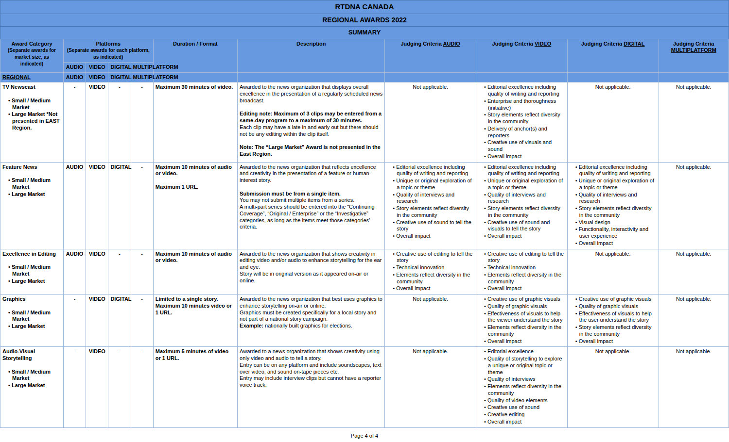| RTDNA CANADA |
| REGIONAL AWARDS 2022 |
| SUMMARY |
| Award Category (Separate awards for market size, as indicated) | Platforms (Separate awards for each platform, as indicated) | Duration / Format | Description | Judging Criteria AUDIO | Judging Criteria VIDEO | Judging Criteria DIGITAL | Judging Criteria MULTIPLATFORM |
| AUDIO | VIDEO | DIGITAL | MULTIPLATFORM |
| REGIONAL | AUDIO | VIDEO | DIGITAL | MULTIPLATFORM | | | | | | |
| TV Newscast Small / Medium Market Large Market *Not presented in EAST Region. | - | VIDEO | - | - | Maximum 30 minutes of video. | Awarded to the news organization that displays overall excellence in the presentation of a regularly scheduled news broadcast. Editing note: Maximum of 3 clips may be entered from a same-day program to a maximum of 30 minutes. Each clip may have a late in and early out but there should not be any editing within the clip itself. Note: The “Large Market” Award is not presented in the East Region. | Not applicable. | Editorial excellence including quality of writing and reporting Enterprise and thoroughness (initiative) Story elements reflect diversity in the community Delivery of anchor(s) and reporters Creative use of visuals and sound Overall impact | Not applicable. | Not applicable. |
| Feature News Small / Medium Market Large Market | AUDIO | VIDEO | DIGITAL | - | Maximum 10 minutes of audio or video. Maximum 1 URL. | Awarded to the news organization that reflects excellence and creativity in the presentation of a feature or human-interest story. Submission must be from a single item. You may not submit multiple items from a series. A multi-part series should be entered into the “Continuing Coverage”, “Original / Enterprise” or the “Investigative” categories, as long as the items meet those categories’ criteria. | Editorial excellence including quality of writing and reporting Unique or original exploration of a topic or theme Quality of interviews and research Story elements reflect diversity in the community Creative use of sound to tell the story Overall impact | Editorial excellence including quality of writing and reporting Unique or original exploration of a topic or theme Quality of interviews and research Story elements reflect diversity in the community Creative use of sound and visuals to tell the story Overall impact | Editorial excellence including quality of writing and reporting Unique or original exploration of a topic or theme Quality of interviews and research Story elements reflect diversity in the community Visual design Functionality, interactivity and user experience Overall impact | Not applicable. |
| Excellence in Editing Small / Medium Market Large Market | AUDIO | VIDEO | - | - | Maximum 10 minutes of audio or video. | Awarded to the news organization that shows creativity in editing video and/or audio to enhance storytelling for the ear and eye. Story will be in original version as it appeared on-air or online. | Creative use of editing to tell the story Technical innovation Elements reflect diversity in the community Overall impact | Creative use of editing to tell the story Technical innovation Elements reflect diversity in the community Overall impact | Not applicable. | Not applicable. |
| Graphics Small / Medium Market Large Market | - | VIDEO | DIGITAL | - | Limited to a single story. Maximum 10 minutes video or 1 URL. | Awarded to the news organization that best uses graphics to enhance storytelling on-air or online. Graphics must be created specifically for a local story and not part of a national story campaign. Example: nationally built graphics for elections. | Not applicable. | Creative use of graphic visuals Quality of graphic visuals Effectiveness of visuals to help the viewer understand the story Elements reflect diversity in the community Overall impact | Creative use of graphic visuals Quality of graphic visuals Effectiveness of visuals to help the user understand the story Story elements reflect diversity in the community Overall impact | Not applicable. |
| Audio-Visual Storytelling Small / Medium Market Large Market | - | VIDEO | - | - | Maximum 5 minutes of video or 1 URL. | Awarded to a news organization that shows creativity using only video and audio to tell a story. Entry can be on any platform and include soundscapes, text over video, and sound on-tape pieces etc. Entry may include interview clips but cannot have a reporter voice track. | Not applicable. | Editorial excellence Quality of storytelling to explore a unique or original topic or theme Quality of interviews Elements reflect diversity in the community Quality of video elements Creative use of sound Creative editing Overall impact | Not applicable. | Not applicable. |
Page 4 of 4